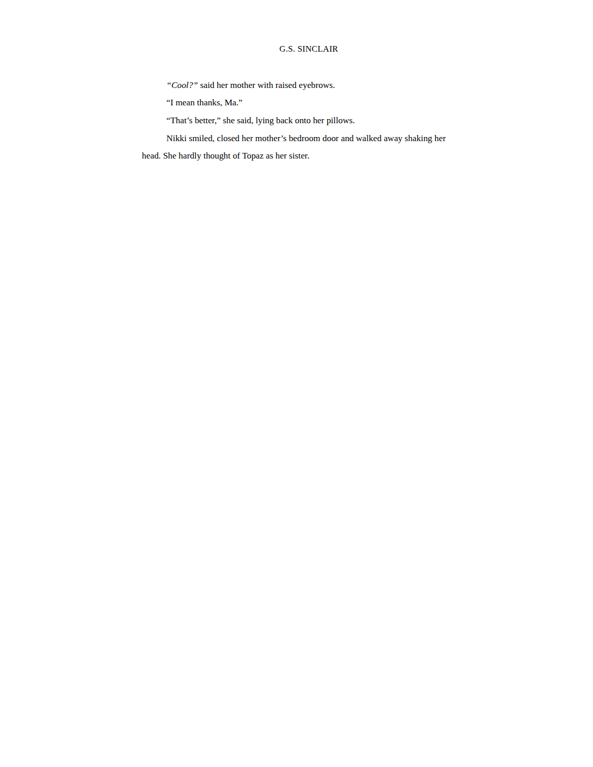G.S. SINCLAIR
“Cool?” said her mother with raised eyebrows.
“I mean thanks, Ma.”
“That’s better,” she said, lying back onto her pillows.
Nikki smiled, closed her mother’s bedroom door and walked away shaking her head. She hardly thought of Topaz as her sister.